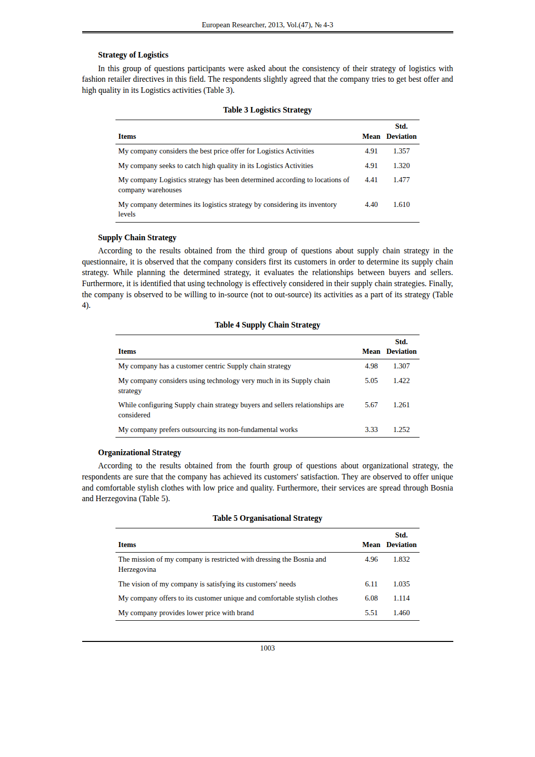European Researcher, 2013, Vol.(47), № 4-3
Strategy of Logistics
In this group of questions participants were asked about the consistency of their strategy of logistics with fashion retailer directives in this field. The respondents slightly agreed that the company tries to get best offer and high quality in its Logistics activities (Table 3).
Table 3 Logistics Strategy
| Items | Mean | Std. Deviation |
| --- | --- | --- |
| My company considers the best price offer for Logistics Activities | 4.91 | 1.357 |
| My company seeks to catch high quality in its Logistics Activities | 4.91 | 1.320 |
| My company Logistics strategy has been determined according to locations of company warehouses | 4.41 | 1.477 |
| My company determines its logistics strategy by considering its inventory levels | 4.40 | 1.610 |
Supply Chain Strategy
According to the results obtained from the third group of questions about supply chain strategy in the questionnaire, it is observed that the company considers first its customers in order to determine its supply chain strategy. While planning the determined strategy, it evaluates the relationships between buyers and sellers. Furthermore, it is identified that using technology is effectively considered in their supply chain strategies. Finally, the company is observed to be willing to in-source (not to out-source) its activities as a part of its strategy (Table 4).
Table 4 Supply Chain Strategy
| Items | Mean | Std. Deviation |
| --- | --- | --- |
| My company has a customer centric Supply chain strategy | 4.98 | 1.307 |
| My company considers using technology very much in its Supply chain strategy | 5.05 | 1.422 |
| While configuring Supply chain strategy buyers and sellers relationships are considered | 5.67 | 1.261 |
| My company prefers outsourcing its non-fundamental works | 3.33 | 1.252 |
Organizational Strategy
According to the results obtained from the fourth group of questions about organizational strategy, the respondents are sure that the company has achieved its customers' satisfaction. They are observed to offer unique and comfortable stylish clothes with low price and quality. Furthermore, their services are spread through Bosnia and Herzegovina (Table 5).
Table 5 Organisational Strategy
| Items | Mean | Std. Deviation |
| --- | --- | --- |
| The mission of my company is restricted with dressing the Bosnia and Herzegovina | 4.96 | 1.832 |
| The vision of my company is satisfying its customers' needs | 6.11 | 1.035 |
| My company offers to its customer unique and comfortable stylish clothes | 6.08 | 1.114 |
| My company provides lower price with brand | 5.51 | 1.460 |
1003